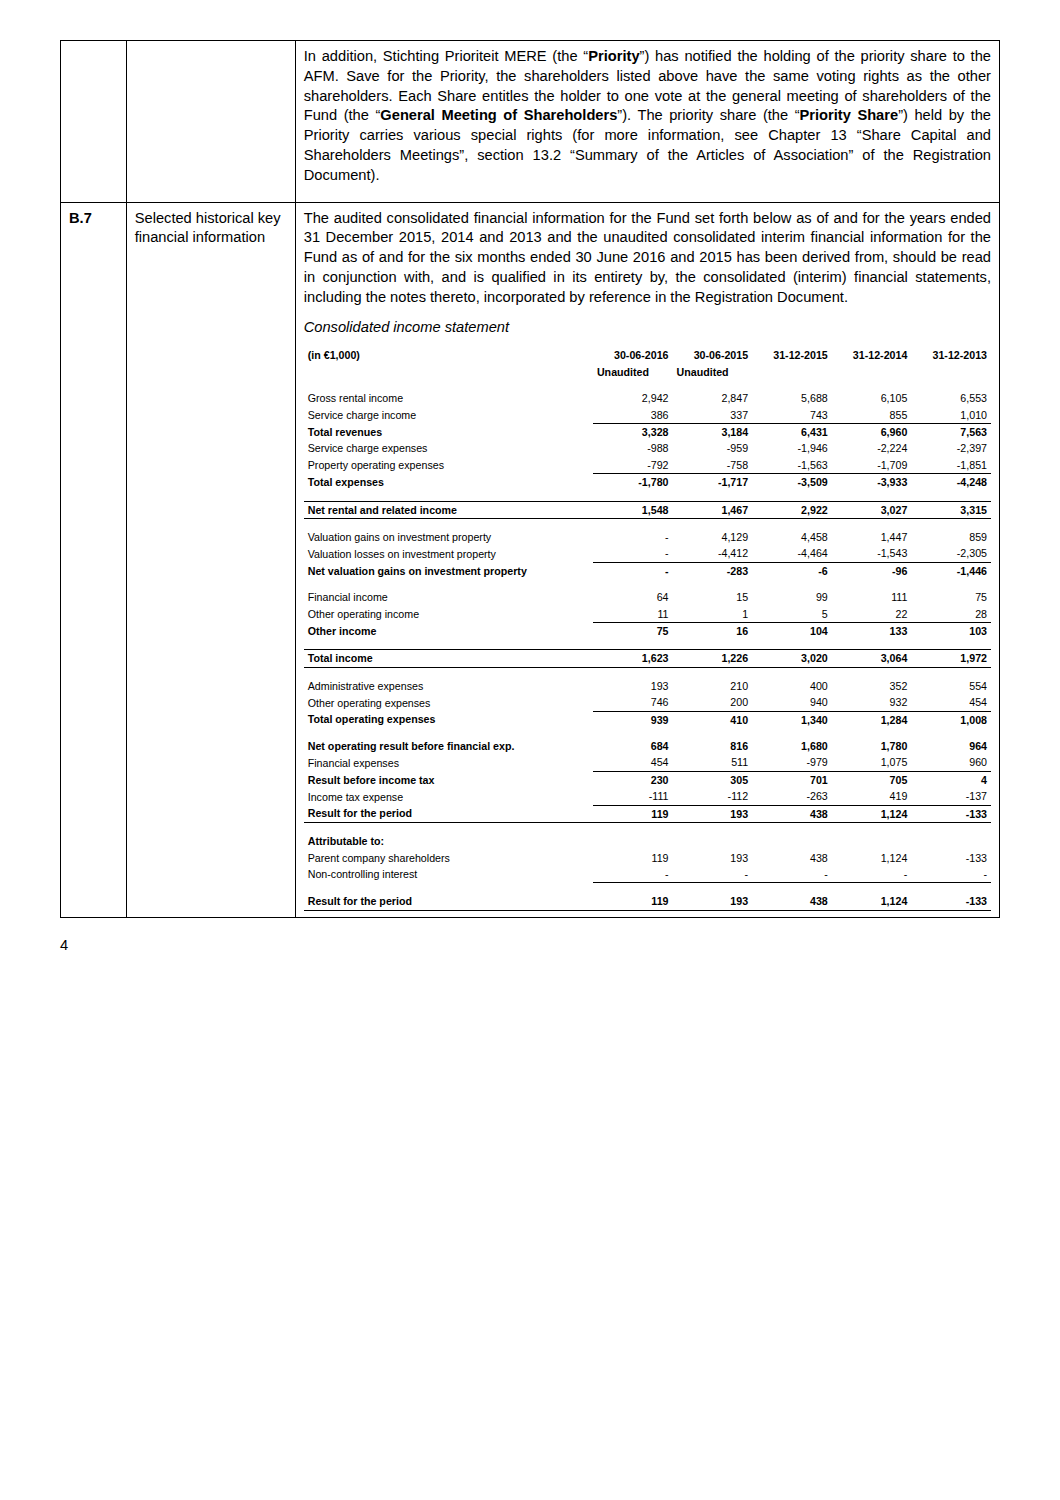| | | In addition, Stichting Prioriteit MERE (the “ Priority ”) has notified the holding of the priority share to the AFM. Save for the Priority, the shareholders listed above have the same voting rights as the other shareholders. Each Share entitles the holder to one vote at the general meeting of shareholders of the Fund (the “ General Meeting of Shareholders ”). The priority share (the “ Priority Share ”) held by the Priority carries various special rights (for more information, see Chapter 13 “Share Capital and Shareholders Meetings”, section 13.2 “Summary of the Articles of Association” of the Registration Document). |
| B.7 | Selected historical key financial information | The audited consolidated financial information for the Fund set forth below as of and for the years ended 31 December 2015, 2014 and 2013 and the unaudited consolidated interim financial information for the Fund as of and for the six months ended 30 June 2016 and 2015 has been derived from, should be read in conjunction with, and is qualified in its entirety by, the consolidated (interim) financial statements, including the notes thereto, incorporated by reference in the Registration Document. Consolidated income statement / (in €1,000) / 30-06-2016 / 30-06-2015 / 31-12-2015 / 31-12-2014 / 31-12-2013 / / --- / --- / --- / --- / --- / --- / / / Unaudited / Unaudited / / / / / Gross rental income / 2,942 / 2,847 / 5,688 / 6,105 / 6,553 / / Service charge income / 386 / 337 / 743 / 855 / 1,010 / / Total revenues / 3,328 / 3,184 / 6,431 / 6,960 / 7,563 / / Service charge expenses / -988 / -959 / -1,946 / -2,224 / -2,397 / / Property operating expenses / -792 / -758 / -1,563 / -1,709 / -1,851 / / Total expenses / -1,780 / -1,717 / -3,509 / -3,933 / -4,248 / / Net rental and related income / 1,548 / 1,467 / 2,922 / 3,027 / 3,315 / / Valuation gains on investment property / - / 4,129 / 4,458 / 1,447 / 859 / / Valuation losses on investment property / - / -4,412 / -4,464 / -1,543 / -2,305 / / Net valuation gains on investment property / - / -283 / -6 / -96 / -1,446 / / Financial income / 64 / 15 / 99 / 111 / 75 / / Other operating income / 11 / 1 / 5 / 22 / 28 / / Other income / 75 / 16 / 104 / 133 / 103 / / Total income / 1,623 / 1,226 / 3,020 / 3,064 / 1,972 / / Administrative expenses / 193 / 210 / 400 / 352 / 554 / / Other operating expenses / 746 / 200 / 940 / 932 / 454 / / Total operating expenses / 939 / 410 / 1,340 / 1,284 / 1,008 / / Net operating result before financial exp. / 684 / 816 / 1,680 / 1,780 / 964 / / Financial expenses / 454 / 511 / -979 / 1,075 / 960 / / Result before income tax / 230 / 305 / 701 / 705 / 4 / / Income tax expense / -111 / -112 / -263 / 419 / -137 / / Result for the period / 119 / 193 / 438 / 1,124 / -133 / / Attributable to: / / / / / / / Parent company shareholders / 119 / 193 / 438 / 1,124 / -133 / / Non-controlling interest / - / - / - / - / - / / Result for the period / 119 / 193 / 438 / 1,124 / -133 / |
4